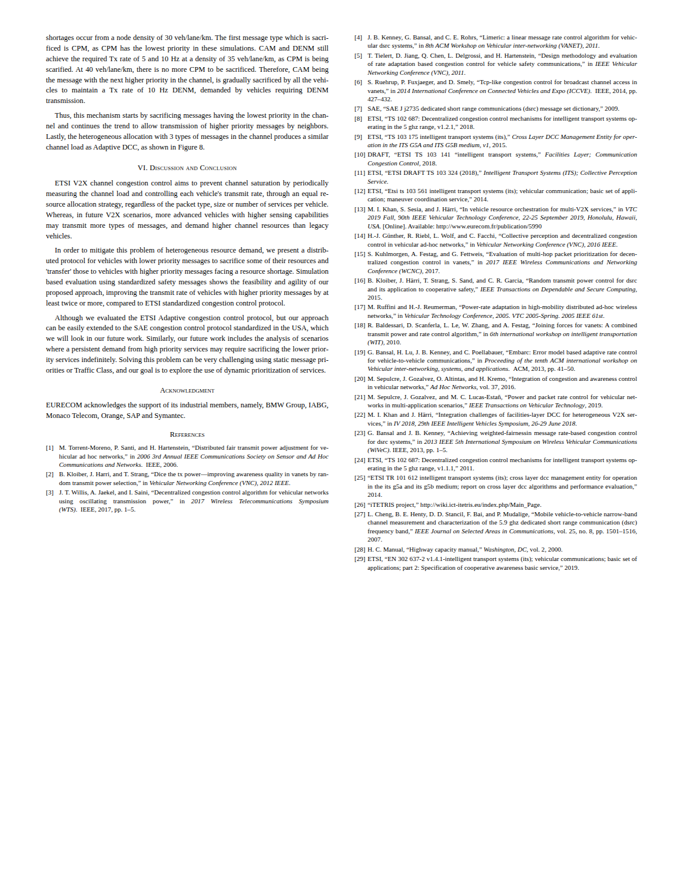shortages occur from a node density of 30 veh/lane/km. The first message type which is sacrificed is CPM, as CPM has the lowest priority in these simulations. CAM and DENM still achieve the required Tx rate of 5 and 10 Hz at a density of 35 veh/lane/km, as CPM is being scarified. At 40 veh/lane/km, there is no more CPM to be sacrificed. Therefore, CAM being the message with the next higher priority in the channel, is gradually sacrificed by all the vehicles to maintain a Tx rate of 10 Hz DENM, demanded by vehicles requiring DENM transmission.
Thus, this mechanism starts by sacrificing messages having the lowest priority in the channel and continues the trend to allow transmission of higher priority messages by neighbors. Lastly, the heterogeneous allocation with 3 types of messages in the channel produces a similar channel load as Adaptive DCC, as shown in Figure 8.
VI. Discussion and Conclusion
ETSI V2X channel congestion control aims to prevent channel saturation by periodically measuring the channel load and controlling each vehicle's transmit rate, through an equal resource allocation strategy, regardless of the packet type, size or number of services per vehicle. Whereas, in future V2X scenarios, more advanced vehicles with higher sensing capabilities may transmit more types of messages, and demand higher channel resources than legacy vehicles.
In order to mitigate this problem of heterogeneous resource demand, we present a distributed protocol for vehicles with lower priority messages to sacrifice some of their resources and 'transfer' those to vehicles with higher priority messages facing a resource shortage. Simulation based evaluation using standardized safety messages shows the feasibility and agility of our proposed approach, improving the transmit rate of vehicles with higher priority messages by at least twice or more, compared to ETSI standardized congestion control protocol.
Although we evaluated the ETSI Adaptive congestion control protocol, but our approach can be easily extended to the SAE congestion control protocol standardized in the USA, which we will look in our future work. Similarly, our future work includes the analysis of scenarios where a persistent demand from high priority services may require sacrificing the lower priority services indefinitely. Solving this problem can be very challenging using static message priorities or Traffic Class, and our goal is to explore the use of dynamic prioritization of services.
Acknowledgment
EURECOM acknowledges the support of its industrial members, namely, BMW Group, IABG, Monaco Telecom, Orange, SAP and Symantec.
References
[1] M. Torrent-Moreno, P. Santi, and H. Hartenstein, “Distributed fair transmit power adjustment for vehicular ad hoc networks,” in 2006 3rd Annual IEEE Communications Society on Sensor and Ad Hoc Communications and Networks. IEEE, 2006.
[2] B. Kloiber, J. Harri, and T. Strang, “Dice the tx power—improving awareness quality in vanets by random transmit power selection,” in Vehicular Networking Conference (VNC), 2012 IEEE.
[3] J. T. Willis, A. Jaekel, and I. Saini, “Decentralized congestion control algorithm for vehicular networks using oscillating transmission power,” in 2017 Wireless Telecommunications Symposium (WTS). IEEE, 2017, pp. 1–5.
[4] J. B. Kenney, G. Bansal, and C. E. Rohrs, “Limeric: a linear message rate control algorithm for vehicular dsrc systems,” in 8th ACM Workshop on Vehicular inter-networking (VANET), 2011.
[5] T. Tielert, D. Jiang, Q. Chen, L. Delgrossi, and H. Hartenstein, “Design methodology and evaluation of rate adaptation based congestion control for vehicle safety communications,” in IEEE Vehicular Networking Conference (VNC), 2011.
[6] S. Ruehrup, P. Fuxjaeger, and D. Smely, “Tcp-like congestion control for broadcast channel access in vanets,” in 2014 International Conference on Connected Vehicles and Expo (ICCVE). IEEE, 2014, pp. 427–432.
[7] SAE, “SAE J j2735 dedicated short range communications (dsrc) message set dictionary,” 2009.
[8] ETSI, “TS 102 687: Decentralized congestion control mechanisms for intelligent transport systems operating in the 5 ghz range, v1.2.1,” 2018.
[9] ETSI, “TS 103 175 intelligent transport systems (its),” Cross Layer DCC Management Entity for operation in the ITS G5A and ITS G5B medium, v1, 2015.
[10] DRAFT, “ETSI TS 103 141 “intelligent transport systems,” Facilities Layer; Communication Congestion Control, 2018.
[11] ETSI, “ETSI DRAFT TS 103 324 (2018),” Intelligent Transport Systems (ITS); Collective Perception Service.
[12] ETSI, “Etsi ts 103 561 intelligent transport systems (its); vehicular communication; basic set of application; maneuver coordination service,” 2014.
[13] M. I. Khan, S. Sesia, and J. Härri, “In vehicle resource orchestration for multi-V2X services,” in VTC 2019 Fall, 90th IEEE Vehicular Technology Conference, 22-25 September 2019, Honolulu, Hawaii, USA. [Online]. Available: http://www.eurecom.fr/publication/5990
[14] H.-J. Günther, R. Riebl, L. Wolf, and C. Facchi, “Collective perception and decentralized congestion control in vehicular ad-hoc networks,” in Vehicular Networking Conference (VNC), 2016 IEEE.
[15] S. Kuhlmorgen, A. Festag, and G. Fettweis, “Evaluation of multi-hop packet prioritization for decentralized congestion control in vanets,” in 2017 IEEE Wireless Communications and Networking Conference (WCNC), 2017.
[16] B. Kloiber, J. Härri, T. Strang, S. Sand, and C. R. Garcia, “Random transmit power control for dsrc and its application to cooperative safety,” IEEE Transactions on Dependable and Secure Computing, 2015.
[17] M. Ruffini and H.-J. Reumerman, “Power-rate adaptation in high-mobility distributed ad-hoc wireless networks,” in Vehicular Technology Conference, 2005. VTC 2005-Spring. 2005 IEEE 61st.
[18] R. Baldessari, D. Scanferla, L. Le, W. Zhang, and A. Festag, “Joining forces for vanets: A combined transmit power and rate control algorithm,” in 6th international workshop on intelligent transportation (WIT), 2010.
[19] G. Bansal, H. Lu, J. B. Kenney, and C. Poellabauer, “Embarc: Error model based adaptive rate control for vehicle-to-vehicle communications,” in Proceeding of the tenth ACM international workshop on Vehicular inter-networking, systems, and applications. ACM, 2013, pp. 41–50.
[20] M. Sepulcre, J. Gozalvez, O. Altintas, and H. Kremo, “Integration of congestion and awareness control in vehicular networks,” Ad Hoc Networks, vol. 37, 2016.
[21] M. Sepulcre, J. Gozalvez, and M. C. Lucas-Estañ, “Power and packet rate control for vehicular networks in multi-application scenarios,” IEEE Transactions on Vehicular Technology, 2019.
[22] M. I. Khan and J. Härri, “Integration challenges of facilities-layer DCC for heterogeneous V2X services,” in IV 2018, 29th IEEE Intelligent Vehicles Symposium, 26-29 June 2018.
[23] G. Bansal and J. B. Kenney, “Achieving weighted-fairnessin message rate-based congestion control for dsrc systems,” in 2013 IEEE 5th International Symposium on Wireless Vehicular Communications (WiVeC). IEEE, 2013, pp. 1–5.
[24] ETSI, “TS 102 687: Decentralized congestion control mechanisms for intelligent transport systems operating in the 5 ghz range, v1.1.1,” 2011.
[25]“ETSI TR 101 612 intelligent transport systems (its); cross layer dcc management entity for operation in the its g5a and its g5b medium; report on cross layer dcc algorithms and performance evaluation,” 2014.
[26]“iTETRIS project,” http://wiki.ict-itetris.eu/index.php/Main_Page.
[27] L. Cheng, B. E. Henty, D. D. Stancil, F. Bai, and P. Mudalige, “Mobile vehicle-to-vehicle narrow-band channel measurement and characterization of the 5.9 ghz dedicated short range communication (dsrc) frequency band,” IEEE Journal on Selected Areas in Communications, vol. 25, no. 8, pp. 1501–1516, 2007.
[28] H. C. Manual, “Highway capacity manual,” Washington, DC, vol. 2, 2000.
[29] ETSI, “EN 302 637-2 v1.4.1-intelligent transport systems (its); vehicular communications; basic set of applications; part 2: Specification of cooperative awareness basic service,” 2019.